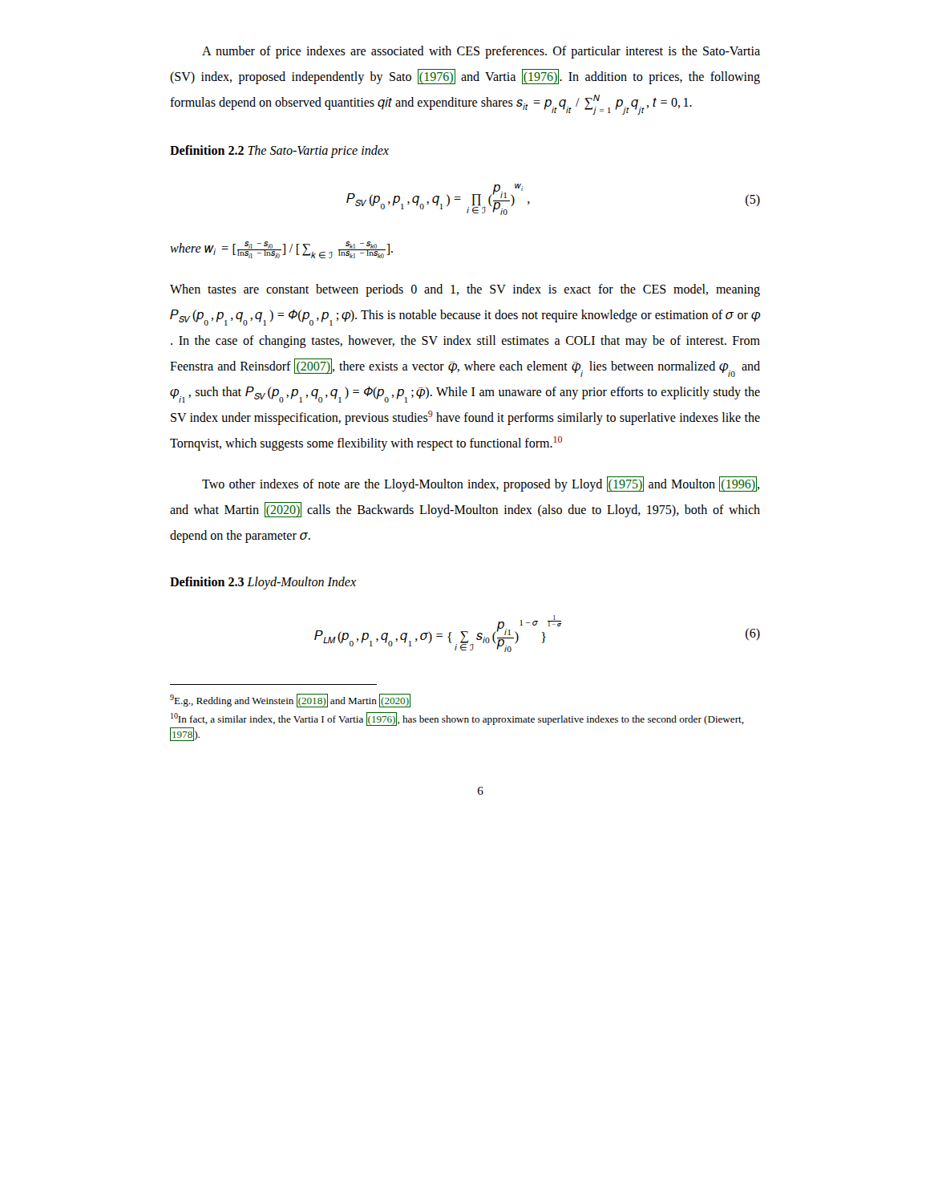A number of price indexes are associated with CES preferences. Of particular interest is the Sato-Vartia (SV) index, proposed independently by Sato (1976) and Vartia (1976). In addition to prices, the following formulas depend on observed quantities qit and expenditure shares sit=pitqit/∑j=1Npjtqjt, t=0,1.
Definition 2.2 The Sato-Vartia price index
PSV (p0, p1, q0, q1) = ∏i∈ℐ (pi1pi0) wi ,
(5)
where wi=[si1−si0lnsi1−lnsi0]/[∑k∈ℐsk1−sk0lnsk1−lnsk0].
When tastes are constant between periods 0 and 1, the SV index is exact for the CES model, meaning PSV(p0,p1,q0,q1)=Φ(p0,p1;φ). This is notable because it does not require knowledge or estimation of σ or φ. In the case of changing tastes, however, the SV index still estimates a COLI that may be of interest. From Feenstra and Reinsdorf (2007), there exists a vector φ¯, where each element φ¯i lies between normalized φi0 and φi1, such that PSV(p0,p1,q0,q1)=Φ(p0,p1;φ¯). While I am unaware of any prior efforts to explicitly study the SV index under misspecification, previous studies9 have found it performs similarly to superlative indexes like the Tornqvist, which suggests some flexibility with respect to functional form.10
Two other indexes of note are the Lloyd-Moulton index, proposed by Lloyd (1975) and Moulton (1996), and what Martin (2020) calls the Backwards Lloyd-Moulton index (also due to Lloyd, 1975), both of which depend on the parameter σ.
Definition 2.3 Lloyd-Moulton Index
PLM (p0, p1, q0, q1, σ) = { ∑i∈ℐ si0 (pi1pi0) 1−σ } 11−σ
(6)
9E.g., Redding and Weinstein (2018) and Martin (2020)
10In fact, a similar index, the Vartia I of Vartia (1976), has been shown to approximate superlative indexes to the second order (Diewert, 1978).
6